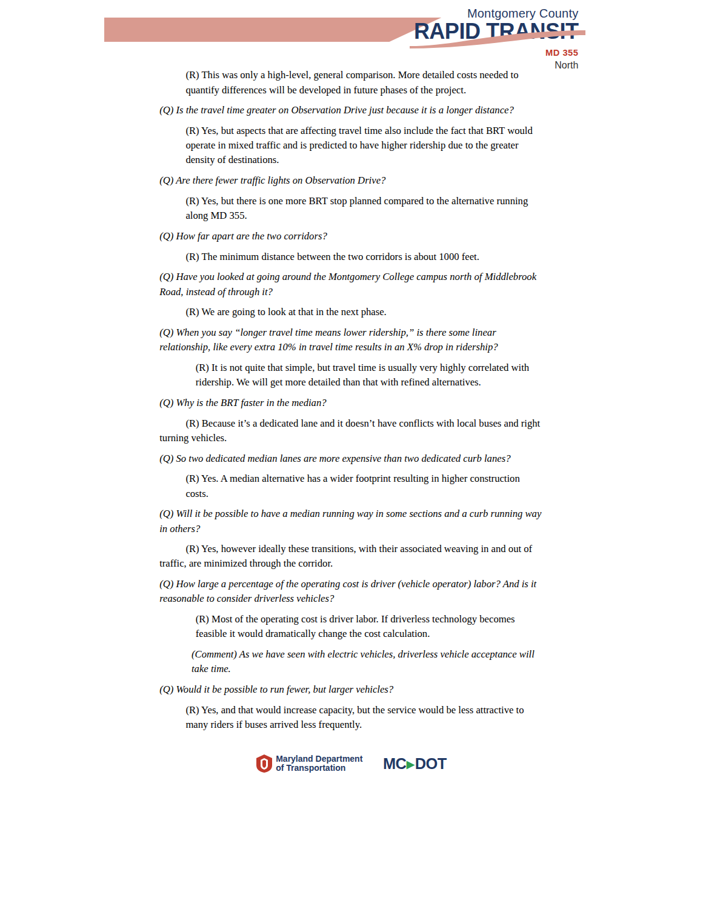Montgomery County
RAPID TRANSIT
MD 355
North
(R) This was only a high-level, general comparison. More detailed costs needed to quantify differences will be developed in future phases of the project.
(Q) Is the travel time greater on Observation Drive just because it is a longer distance?
(R) Yes, but aspects that are affecting travel time also include the fact that BRT would operate in mixed traffic and is predicted to have higher ridership due to the greater density of destinations.
(Q) Are there fewer traffic lights on Observation Drive?
(R) Yes, but there is one more BRT stop planned compared to the alternative running along MD 355.
(Q) How far apart are the two corridors?
(R) The minimum distance between the two corridors is about 1000 feet.
(Q) Have you looked at going around the Montgomery College campus north of Middlebrook Road, instead of through it?
(R) We are going to look at that in the next phase.
(Q) When you say “longer travel time means lower ridership,” is there some linear relationship, like every extra 10% in travel time results in an X% drop in ridership?
(R) It is not quite that simple, but travel time is usually very highly correlated with ridership. We will get more detailed than that with refined alternatives.
(Q) Why is the BRT faster in the median?
(R) Because it’s a dedicated lane and it doesn’t have conflicts with local buses and right turning vehicles.
(Q) So two dedicated median lanes are more expensive than two dedicated curb lanes?
(R) Yes. A median alternative has a wider footprint resulting in higher construction costs.
(Q) Will it be possible to have a median running way in some sections and a curb running way in others?
(R) Yes, however ideally these transitions, with their associated weaving in and out of traffic, are minimized through the corridor.
(Q) How large a percentage of the operating cost is driver (vehicle operator) labor? And is it reasonable to consider driverless vehicles?
(R) Most of the operating cost is driver labor. If driverless technology becomes feasible it would dramatically change the cost calculation.
(Comment) As we have seen with electric vehicles, driverless vehicle acceptance will take time.
(Q) Would it be possible to run fewer, but larger vehicles?
(R) Yes, and that would increase capacity, but the service would be less attractive to many riders if buses arrived less frequently.
Maryland Department
of Transportation
MC▸DOT